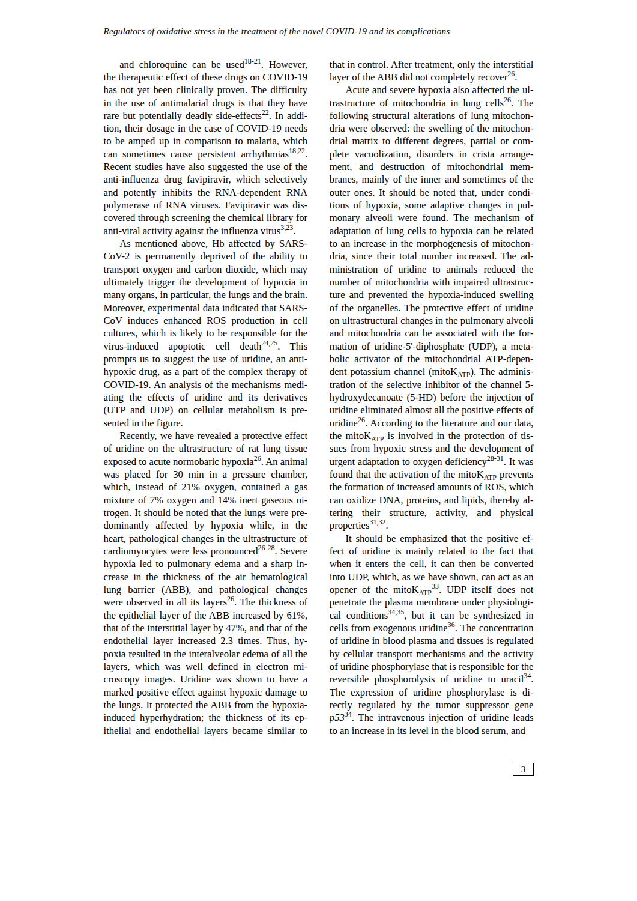Regulators of oxidative stress in the treatment of the novel COVID-19 and its complications
and chloroquine can be used18-21. However, the therapeutic effect of these drugs on COVID-19 has not yet been clinically proven. The difficulty in the use of antimalarial drugs is that they have rare but potentially deadly side-effects22. In addition, their dosage in the case of COVID-19 needs to be amped up in comparison to malaria, which can sometimes cause persistent arrhythmias18,22. Recent studies have also suggested the use of the anti-influenza drug favipiravir, which selectively and potently inhibits the RNA-dependent RNA polymerase of RNA viruses. Favipiravir was discovered through screening the chemical library for anti-viral activity against the influenza virus3,23.
As mentioned above, Hb affected by SARS-CoV-2 is permanently deprived of the ability to transport oxygen and carbon dioxide, which may ultimately trigger the development of hypoxia in many organs, in particular, the lungs and the brain. Moreover, experimental data indicated that SARS-CoV induces enhanced ROS production in cell cultures, which is likely to be responsible for the virus-induced apoptotic cell death24,25. This prompts us to suggest the use of uridine, an antihypoxic drug, as a part of the complex therapy of COVID-19. An analysis of the mechanisms mediating the effects of uridine and its derivatives (UTP and UDP) on cellular metabolism is presented in the figure.
Recently, we have revealed a protective effect of uridine on the ultrastructure of rat lung tissue exposed to acute normobaric hypoxia26. An animal was placed for 30 min in a pressure chamber, which, instead of 21% oxygen, contained a gas mixture of 7% oxygen and 14% inert gaseous nitrogen. It should be noted that the lungs were predominantly affected by hypoxia while, in the heart, pathological changes in the ultrastructure of cardiomyocytes were less pronounced26-28. Severe hypoxia led to pulmonary edema and a sharp increase in the thickness of the air–hematological lung barrier (ABB), and pathological changes were observed in all its layers26. The thickness of the epithelial layer of the ABB increased by 61%, that of the interstitial layer by 47%, and that of the endothelial layer increased 2.3 times. Thus, hypoxia resulted in the interalveolar edema of all the layers, which was well defined in electron microscopy images. Uridine was shown to have a marked positive effect against hypoxic damage to the lungs. It protected the ABB from the hypoxia-induced hyperhydration; the thickness of its epithelial and endothelial layers became similar to that in control. After treatment, only the interstitial layer of the ABB did not completely recover26.
Acute and severe hypoxia also affected the ultrastructure of mitochondria in lung cells26. The following structural alterations of lung mitochondria were observed: the swelling of the mitochondrial matrix to different degrees, partial or complete vacuolization, disorders in crista arrangement, and destruction of mitochondrial membranes, mainly of the inner and sometimes of the outer ones. It should be noted that, under conditions of hypoxia, some adaptive changes in pulmonary alveoli were found. The mechanism of adaptation of lung cells to hypoxia can be related to an increase in the morphogenesis of mitochondria, since their total number increased. The administration of uridine to animals reduced the number of mitochondria with impaired ultrastructure and prevented the hypoxia-induced swelling of the organelles. The protective effect of uridine on ultrastructural changes in the pulmonary alveoli and mitochondria can be associated with the formation of uridine-5'-diphosphate (UDP), a metabolic activator of the mitochondrial ATP-dependent potassium channel (mitoKATP). The administration of the selective inhibitor of the channel 5-hydroxydecanoate (5-HD) before the injection of uridine eliminated almost all the positive effects of uridine26. According to the literature and our data, the mitoKATP is involved in the protection of tissues from hypoxic stress and the development of urgent adaptation to oxygen deficiency28-31. It was found that the activation of the mitoKATP prevents the formation of increased amounts of ROS, which can oxidize DNA, proteins, and lipids, thereby altering their structure, activity, and physical properties31,32.
It should be emphasized that the positive effect of uridine is mainly related to the fact that when it enters the cell, it can then be converted into UDP, which, as we have shown, can act as an opener of the mitoKATP33. UDP itself does not penetrate the plasma membrane under physiological conditions34,35, but it can be synthesized in cells from exogenous uridine36. The concentration of uridine in blood plasma and tissues is regulated by cellular transport mechanisms and the activity of uridine phosphorylase that is responsible for the reversible phosphorolysis of uridine to uracil34. The expression of uridine phosphorylase is directly regulated by the tumor suppressor gene p5334. The intravenous injection of uridine leads to an increase in its level in the blood serum, and
3